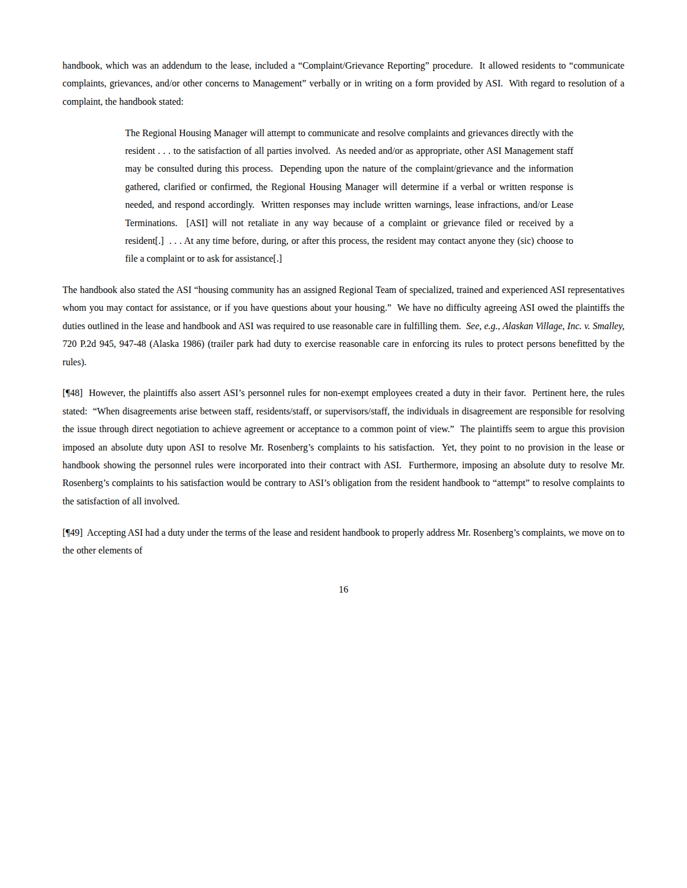handbook, which was an addendum to the lease, included a “Complaint/Grievance Reporting” procedure. It allowed residents to “communicate complaints, grievances, and/or other concerns to Management” verbally or in writing on a form provided by ASI. With regard to resolution of a complaint, the handbook stated:
The Regional Housing Manager will attempt to communicate and resolve complaints and grievances directly with the resident . . . to the satisfaction of all parties involved. As needed and/or as appropriate, other ASI Management staff may be consulted during this process. Depending upon the nature of the complaint/grievance and the information gathered, clarified or confirmed, the Regional Housing Manager will determine if a verbal or written response is needed, and respond accordingly. Written responses may include written warnings, lease infractions, and/or Lease Terminations. [ASI] will not retaliate in any way because of a complaint or grievance filed or received by a resident[.] . . . At any time before, during, or after this process, the resident may contact anyone they (sic) choose to file a complaint or to ask for assistance[.]
The handbook also stated the ASI “housing community has an assigned Regional Team of specialized, trained and experienced ASI representatives whom you may contact for assistance, or if you have questions about your housing.” We have no difficulty agreeing ASI owed the plaintiffs the duties outlined in the lease and handbook and ASI was required to use reasonable care in fulfilling them. See, e.g., Alaskan Village, Inc. v. Smalley, 720 P.2d 945, 947-48 (Alaska 1986) (trailer park had duty to exercise reasonable care in enforcing its rules to protect persons benefitted by the rules).
[¶48] However, the plaintiffs also assert ASI’s personnel rules for non-exempt employees created a duty in their favor. Pertinent here, the rules stated: “When disagreements arise between staff, residents/staff, or supervisors/staff, the individuals in disagreement are responsible for resolving the issue through direct negotiation to achieve agreement or acceptance to a common point of view.” The plaintiffs seem to argue this provision imposed an absolute duty upon ASI to resolve Mr. Rosenberg’s complaints to his satisfaction. Yet, they point to no provision in the lease or handbook showing the personnel rules were incorporated into their contract with ASI. Furthermore, imposing an absolute duty to resolve Mr. Rosenberg’s complaints to his satisfaction would be contrary to ASI’s obligation from the resident handbook to “attempt” to resolve complaints to the satisfaction of all involved.
[¶49] Accepting ASI had a duty under the terms of the lease and resident handbook to properly address Mr. Rosenberg’s complaints, we move on to the other elements of
16